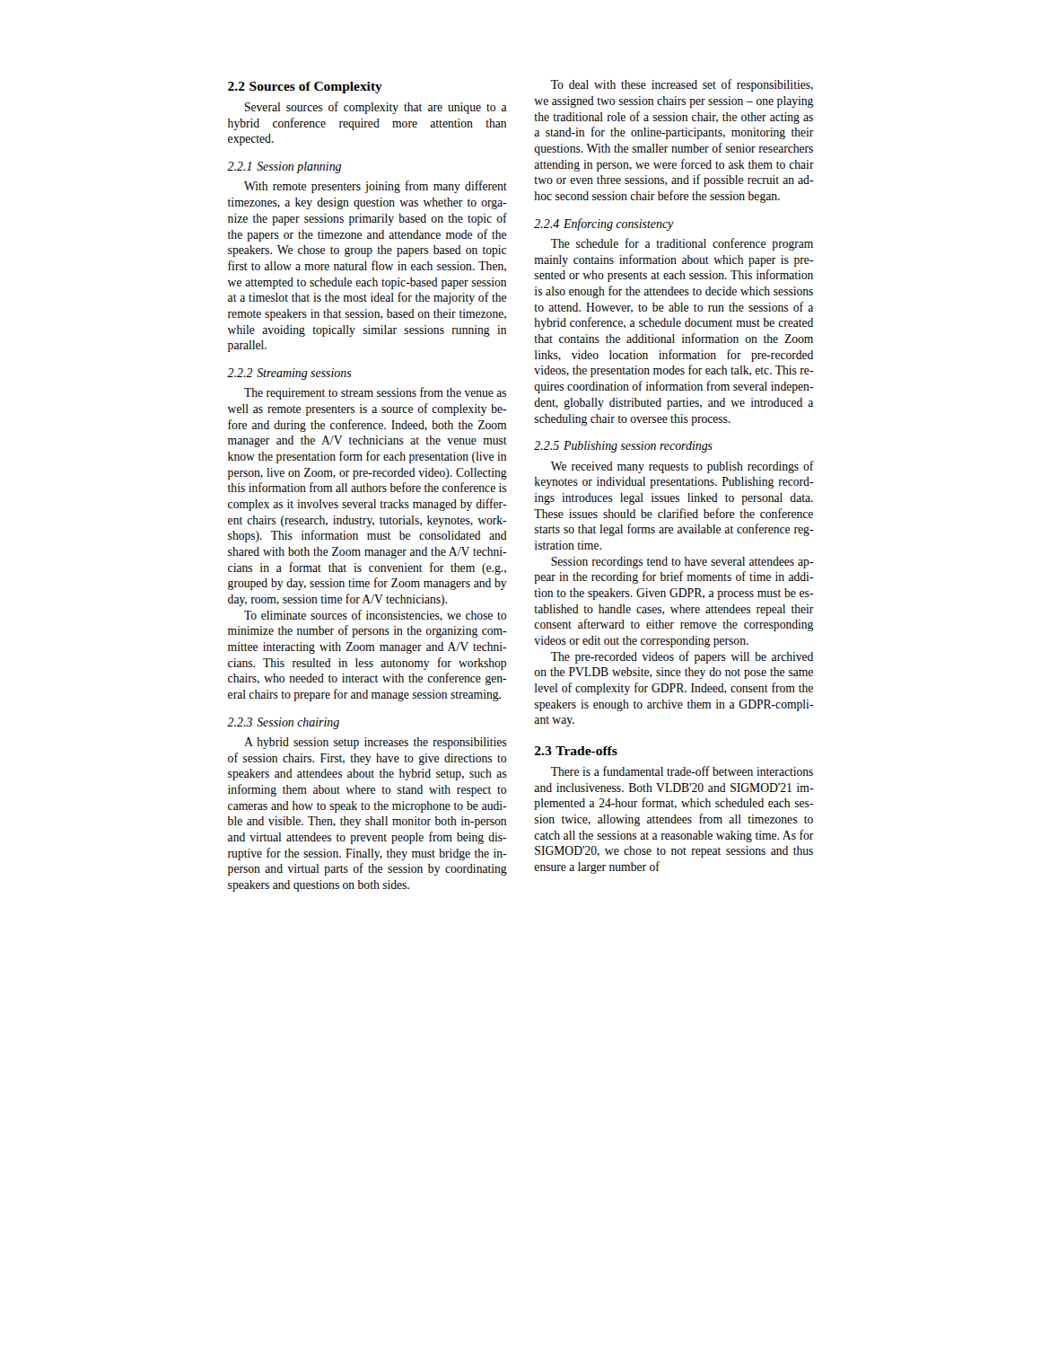2.2 Sources of Complexity
Several sources of complexity that are unique to a hybrid conference required more attention than expected.
2.2.1 Session planning
With remote presenters joining from many different timezones, a key design question was whether to organize the paper sessions primarily based on the topic of the papers or the timezone and attendance mode of the speakers. We chose to group the papers based on topic first to allow a more natural flow in each session. Then, we attempted to schedule each topic-based paper session at a timeslot that is the most ideal for the majority of the remote speakers in that session, based on their timezone, while avoiding topically similar sessions running in parallel.
2.2.2 Streaming sessions
The requirement to stream sessions from the venue as well as remote presenters is a source of complexity before and during the conference. Indeed, both the Zoom manager and the A/V technicians at the venue must know the presentation form for each presentation (live in person, live on Zoom, or pre-recorded video). Collecting this information from all authors before the conference is complex as it involves several tracks managed by different chairs (research, industry, tutorials, keynotes, workshops). This information must be consolidated and shared with both the Zoom manager and the A/V technicians in a format that is convenient for them (e.g., grouped by day, session time for Zoom managers and by day, room, session time for A/V technicians).
To eliminate sources of inconsistencies, we chose to minimize the number of persons in the organizing committee interacting with Zoom manager and A/V technicians. This resulted in less autonomy for workshop chairs, who needed to interact with the conference general chairs to prepare for and manage session streaming.
2.2.3 Session chairing
A hybrid session setup increases the responsibilities of session chairs. First, they have to give directions to speakers and attendees about the hybrid setup, such as informing them about where to stand with respect to cameras and how to speak to the microphone to be audible and visible. Then, they shall monitor both in-person and virtual attendees to prevent people from being disruptive for the session. Finally, they must bridge the in-person and virtual parts of the session by coordinating speakers and questions on both sides.
To deal with these increased set of responsibilities, we assigned two session chairs per session – one playing the traditional role of a session chair, the other acting as a stand-in for the online-participants, monitoring their questions. With the smaller number of senior researchers attending in person, we were forced to ask them to chair two or even three sessions, and if possible recruit an ad-hoc second session chair before the session began.
2.2.4 Enforcing consistency
The schedule for a traditional conference program mainly contains information about which paper is presented or who presents at each session. This information is also enough for the attendees to decide which sessions to attend. However, to be able to run the sessions of a hybrid conference, a schedule document must be created that contains the additional information on the Zoom links, video location information for pre-recorded videos, the presentation modes for each talk, etc. This requires coordination of information from several independent, globally distributed parties, and we introduced a scheduling chair to oversee this process.
2.2.5 Publishing session recordings
We received many requests to publish recordings of keynotes or individual presentations. Publishing recordings introduces legal issues linked to personal data. These issues should be clarified before the conference starts so that legal forms are available at conference registration time.
Session recordings tend to have several attendees appear in the recording for brief moments of time in addition to the speakers. Given GDPR, a process must be established to handle cases, where attendees repeal their consent afterward to either remove the corresponding videos or edit out the corresponding person.
The pre-recorded videos of papers will be archived on the PVLDB website, since they do not pose the same level of complexity for GDPR. Indeed, consent from the speakers is enough to archive them in a GDPR-compliant way.
2.3 Trade-offs
There is a fundamental trade-off between interactions and inclusiveness. Both VLDB'20 and SIGMOD'21 implemented a 24-hour format, which scheduled each session twice, allowing attendees from all timezones to catch all the sessions at a reasonable waking time. As for SIGMOD'20, we chose to not repeat sessions and thus ensure a larger number of